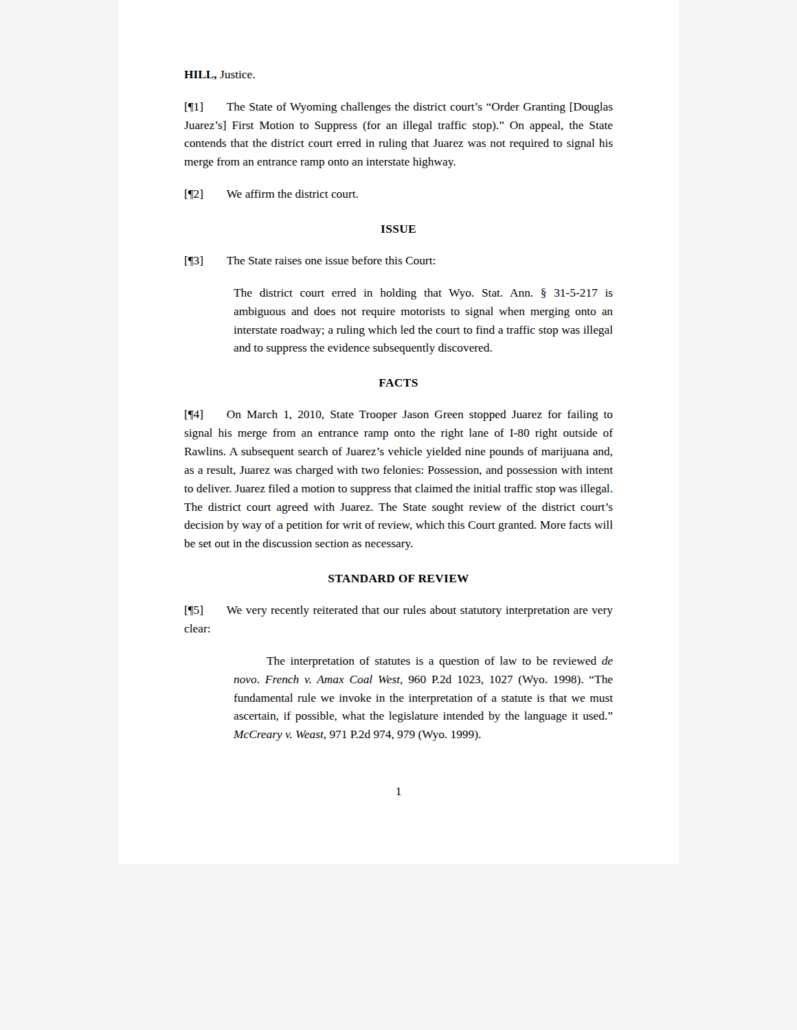HILL, Justice.
[¶1] The State of Wyoming challenges the district court’s “Order Granting [Douglas Juarez’s] First Motion to Suppress (for an illegal traffic stop).” On appeal, the State contends that the district court erred in ruling that Juarez was not required to signal his merge from an entrance ramp onto an interstate highway.
[¶2] We affirm the district court.
ISSUE
[¶3] The State raises one issue before this Court:
The district court erred in holding that Wyo. Stat. Ann. § 31-5-217 is ambiguous and does not require motorists to signal when merging onto an interstate roadway; a ruling which led the court to find a traffic stop was illegal and to suppress the evidence subsequently discovered.
FACTS
[¶4] On March 1, 2010, State Trooper Jason Green stopped Juarez for failing to signal his merge from an entrance ramp onto the right lane of I-80 right outside of Rawlins. A subsequent search of Juarez’s vehicle yielded nine pounds of marijuana and, as a result, Juarez was charged with two felonies: Possession, and possession with intent to deliver. Juarez filed a motion to suppress that claimed the initial traffic stop was illegal. The district court agreed with Juarez. The State sought review of the district court’s decision by way of a petition for writ of review, which this Court granted. More facts will be set out in the discussion section as necessary.
STANDARD OF REVIEW
[¶5] We very recently reiterated that our rules about statutory interpretation are very clear:
The interpretation of statutes is a question of law to be reviewed de novo. French v. Amax Coal West, 960 P.2d 1023, 1027 (Wyo. 1998). “The fundamental rule we invoke in the interpretation of a statute is that we must ascertain, if possible, what the legislature intended by the language it used.” McCreary v. Weast, 971 P.2d 974, 979 (Wyo. 1999).
1